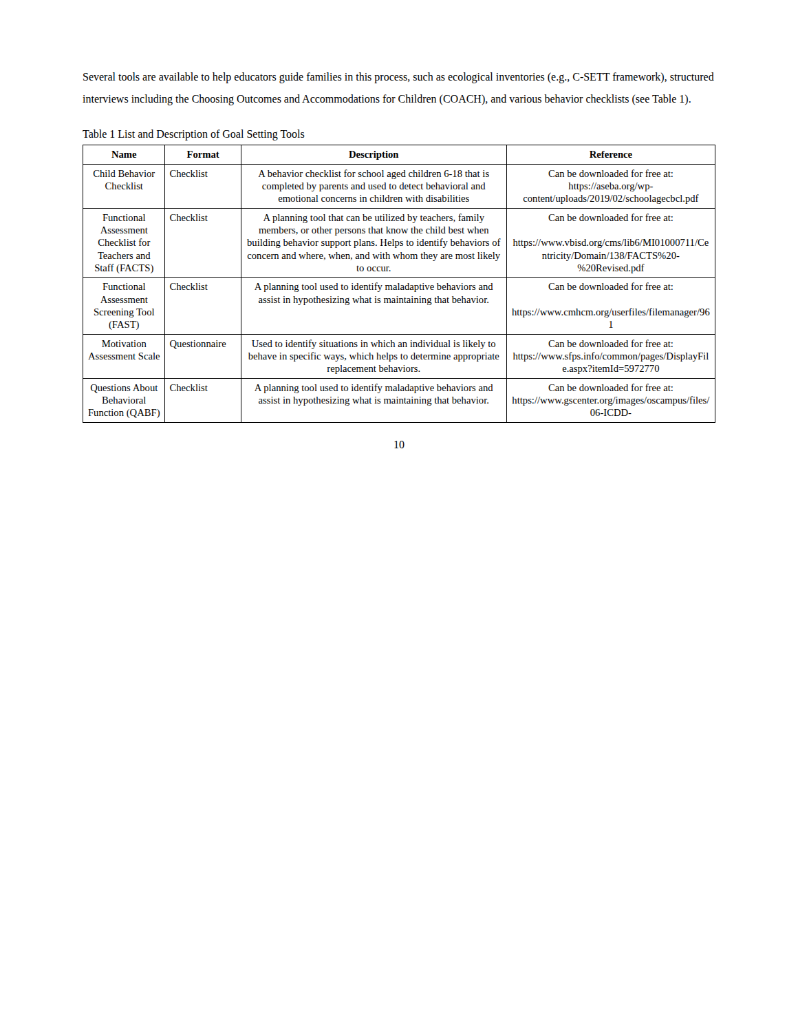Several tools are available to help educators guide families in this process, such as ecological inventories (e.g., C-SETT framework), structured interviews including the Choosing Outcomes and Accommodations for Children (COACH), and various behavior checklists (see Table 1).
Table 1 List and Description of Goal Setting Tools
| Name | Format | Description | Reference |
| --- | --- | --- | --- |
| Child Behavior Checklist | Checklist | A behavior checklist for school aged children 6-18 that is completed by parents and used to detect behavioral and emotional concerns in children with disabilities | Can be downloaded for free at: https://aseba.org/wp-content/uploads/2019/02/schoolagecbcl.pdf |
| Functional Assessment Checklist for Teachers and Staff (FACTS) | Checklist | A planning tool that can be utilized by teachers, family members, or other persons that know the child best when building behavior support plans. Helps to identify behaviors of concern and where, when, and with whom they are most likely to occur. | Can be downloaded for free at: https://www.vbisd.org/cms/lib6/MI01000711/Centricity/Domain/138/FACTS%20-%20Revised.pdf |
| Functional Assessment Screening Tool (FAST) | Checklist | A planning tool used to identify maladaptive behaviors and assist in hypothesizing what is maintaining that behavior. | Can be downloaded for free at: https://www.cmhcm.org/userfiles/filemanager/961 |
| Motivation Assessment Scale | Questionnaire | Used to identify situations in which an individual is likely to behave in specific ways, which helps to determine appropriate replacement behaviors. | Can be downloaded for free at: https://www.sfps.info/common/pages/DisplayFile.aspx?itemId=5972770 |
| Questions About Behavioral Function (QABF) | Checklist | A planning tool used to identify maladaptive behaviors and assist in hypothesizing what is maintaining that behavior. | Can be downloaded for free at: https://www.gscenter.org/images/oscampus/files/06-ICDD- |
10